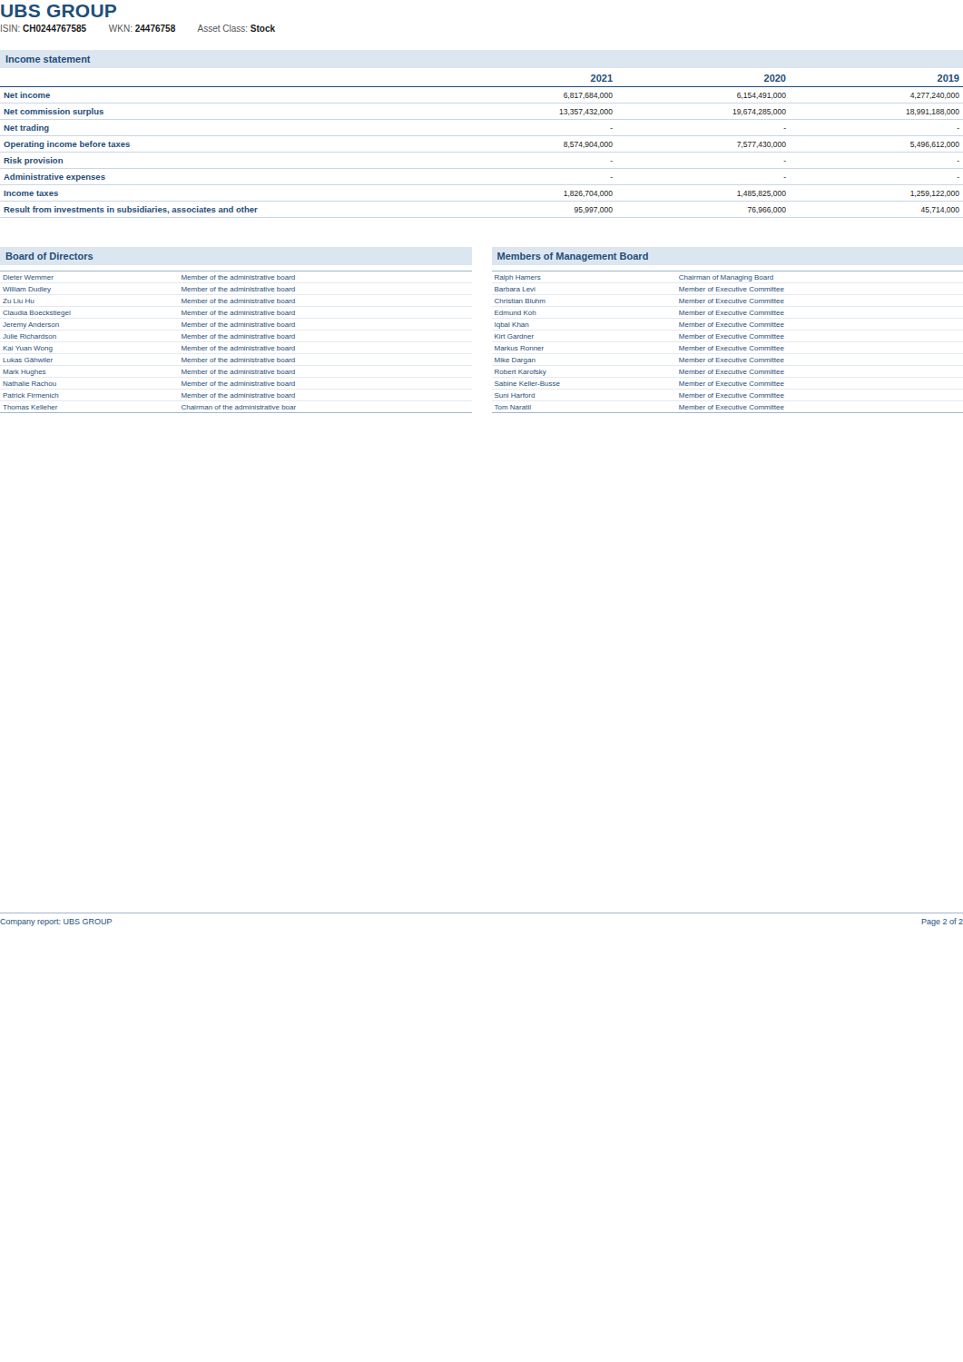UBS GROUP
ISIN: CH0244767585 WKN: 24476758 Asset Class: Stock
Income statement
| | 2021 | 2020 | 2019 |
| --- | --- | --- | --- |
| Net income | 6,817,684,000 | 6,154,491,000 | 4,277,240,000 |
| Net commission surplus | 13,357,432,000 | 19,674,285,000 | 18,991,188,000 |
| Net trading | - | - | - |
| Operating income before taxes | 8,574,904,000 | 7,577,430,000 | 5,496,612,000 |
| Risk provision | - | - | - |
| Administrative expenses | - | - | - |
| Income taxes | 1,826,704,000 | 1,485,825,000 | 1,259,122,000 |
| Result from investments in subsidiaries, associates and other | 95,997,000 | 76,966,000 | 45,714,000 |
Board of Directors
| Dieter Wemmer | Member of the administrative board |
| William Dudley | Member of the administrative board |
| Zu Liu Hu | Member of the administrative board |
| Claudia Boeckstiegel | Member of the administrative board |
| Jeremy Anderson | Member of the administrative board |
| Julie Richardson | Member of the administrative board |
| Kai Yuan Wong | Member of the administrative board |
| Lukas Gähwiler | Member of the administrative board |
| Mark Hughes | Member of the administrative board |
| Nathalie Rachou | Member of the administrative board |
| Patrick Firmenich | Member of the administrative board |
| Thomas Kelleher | Chairman of the administrative boar |
Members of Management Board
| Ralph Hamers | Chairman of Managing Board |
| Barbara Levi | Member of Executive Committee |
| Christian Bluhm | Member of Executive Committee |
| Edmund Koh | Member of Executive Committee |
| Iqbal Khan | Member of Executive Committee |
| Kirt Gardner | Member of Executive Committee |
| Markus Ronner | Member of Executive Committee |
| Mike Dargan | Member of Executive Committee |
| Robert Karofsky | Member of Executive Committee |
| Sabine Keller-Busse | Member of Executive Committee |
| Suni Harford | Member of Executive Committee |
| Tom Naratil | Member of Executive Committee |
Company report: UBS GROUP
Page 2 of 2